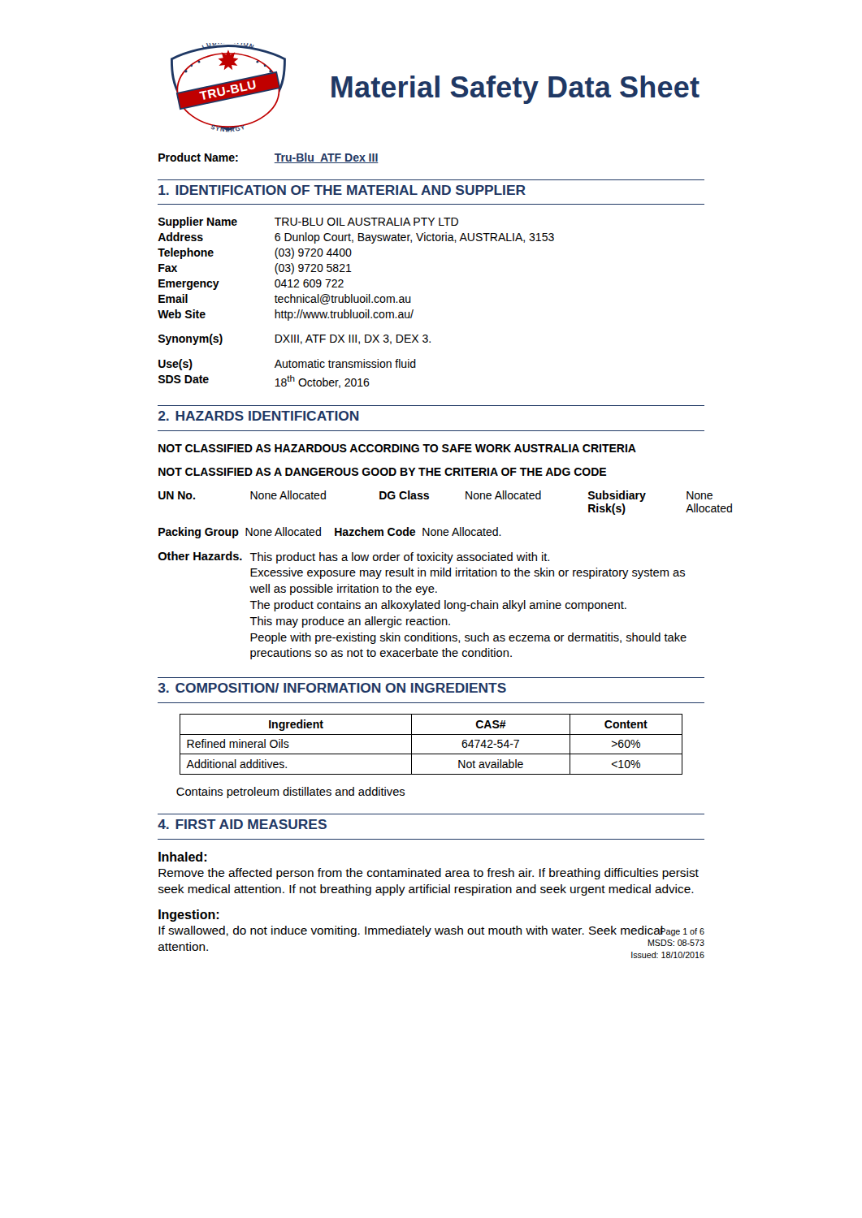LUBRICATION SYNERGY TRU-BLU
Material Safety Data Sheet
Product Name: Tru-Blu ATF Dex III
1. IDENTIFICATION OF THE MATERIAL AND SUPPLIER
| Supplier Name | TRU-BLU OIL AUSTRALIA PTY LTD |
| Address | 6 Dunlop Court, Bayswater, Victoria, AUSTRALIA, 3153 |
| Telephone | (03) 9720 4400 |
| Fax | (03) 9720 5821 |
| Emergency | 0412 609 722 |
| Email | technical@trubluoil.com.au |
| Web Site | http://www.trubluoil.com.au/ |
| Synonym(s) | DXIII, ATF DX III, DX 3, DEX 3. |
| Use(s) | Automatic transmission fluid |
| SDS Date | 18 th October, 2016 |
2. HAZARDS IDENTIFICATION
NOT CLASSIFIED AS HAZARDOUS ACCORDING TO SAFE WORK AUSTRALIA CRITERIA
NOT CLASSIFIED AS A DANGEROUS GOOD BY THE CRITERIA OF THE ADG CODE
UN No.
None Allocated
DG Class
None Allocated
Subsidiary Risk(s)
None Allocated
Packing Group None Allocated Hazchem Code None Allocated.
Other Hazards.
This product has a low order of toxicity associated with it.
Excessive exposure may result in mild irritation to the skin or respiratory system as well as possible irritation to the eye.
The product contains an alkoxylated long-chain alkyl amine component.
This may produce an allergic reaction.
People with pre-existing skin conditions, such as eczema or dermatitis, should take precautions so as not to exacerbate the condition.
3. COMPOSITION/ INFORMATION ON INGREDIENTS
| Ingredient | CAS# | Content |
| --- | --- | --- |
| Refined mineral Oils | 64742-54-7 | >60% |
| Additional additives. | Not available | <10% |
Contains petroleum distillates and additives
4. FIRST AID MEASURES
Inhaled:
Remove the affected person from the contaminated area to fresh air. If breathing difficulties persist seek medical attention. If not breathing apply artificial respiration and seek urgent medical advice.
Ingestion:
If swallowed, do not induce vomiting. Immediately wash out mouth with water. Seek medical attention.
Page 1 of 6
MSDS: 08-573
Issued: 18/10/2016